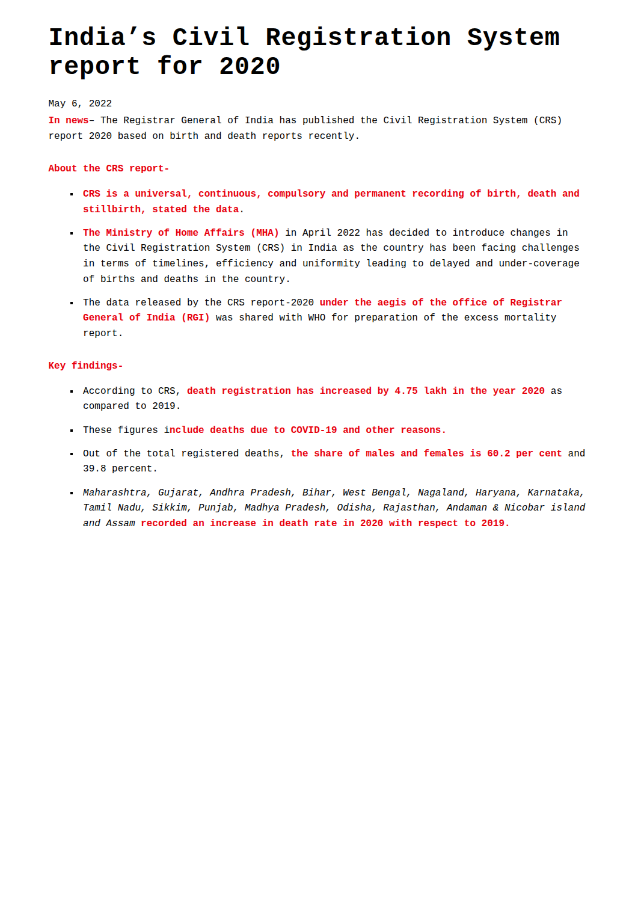India’s Civil Registration System report for 2020
May 6, 2022
In news– The Registrar General of India has published the Civil Registration System (CRS) report 2020 based on birth and death reports recently.
About the CRS report-
CRS is a universal, continuous, compulsory and permanent recording of birth, death and stillbirth, stated the data.
The Ministry of Home Affairs (MHA) in April 2022 has decided to introduce changes in the Civil Registration System (CRS) in India as the country has been facing challenges in terms of timelines, efficiency and uniformity leading to delayed and under-coverage of births and deaths in the country.
The data released by the CRS report-2020 under the aegis of the office of Registrar General of India (RGI) was shared with WHO for preparation of the excess mortality report.
Key findings-
According to CRS, death registration has increased by 4.75 lakh in the year 2020 as compared to 2019.
These figures include deaths due to COVID-19 and other reasons.
Out of the total registered deaths, the share of males and females is 60.2 per cent and 39.8 percent.
Maharashtra, Gujarat, Andhra Pradesh, Bihar, West Bengal, Nagaland, Haryana, Karnataka, Tamil Nadu, Sikkim, Punjab, Madhya Pradesh, Odisha, Rajasthan, Andaman & Nicobar island and Assam recorded an increase in death rate in 2020 with respect to 2019.